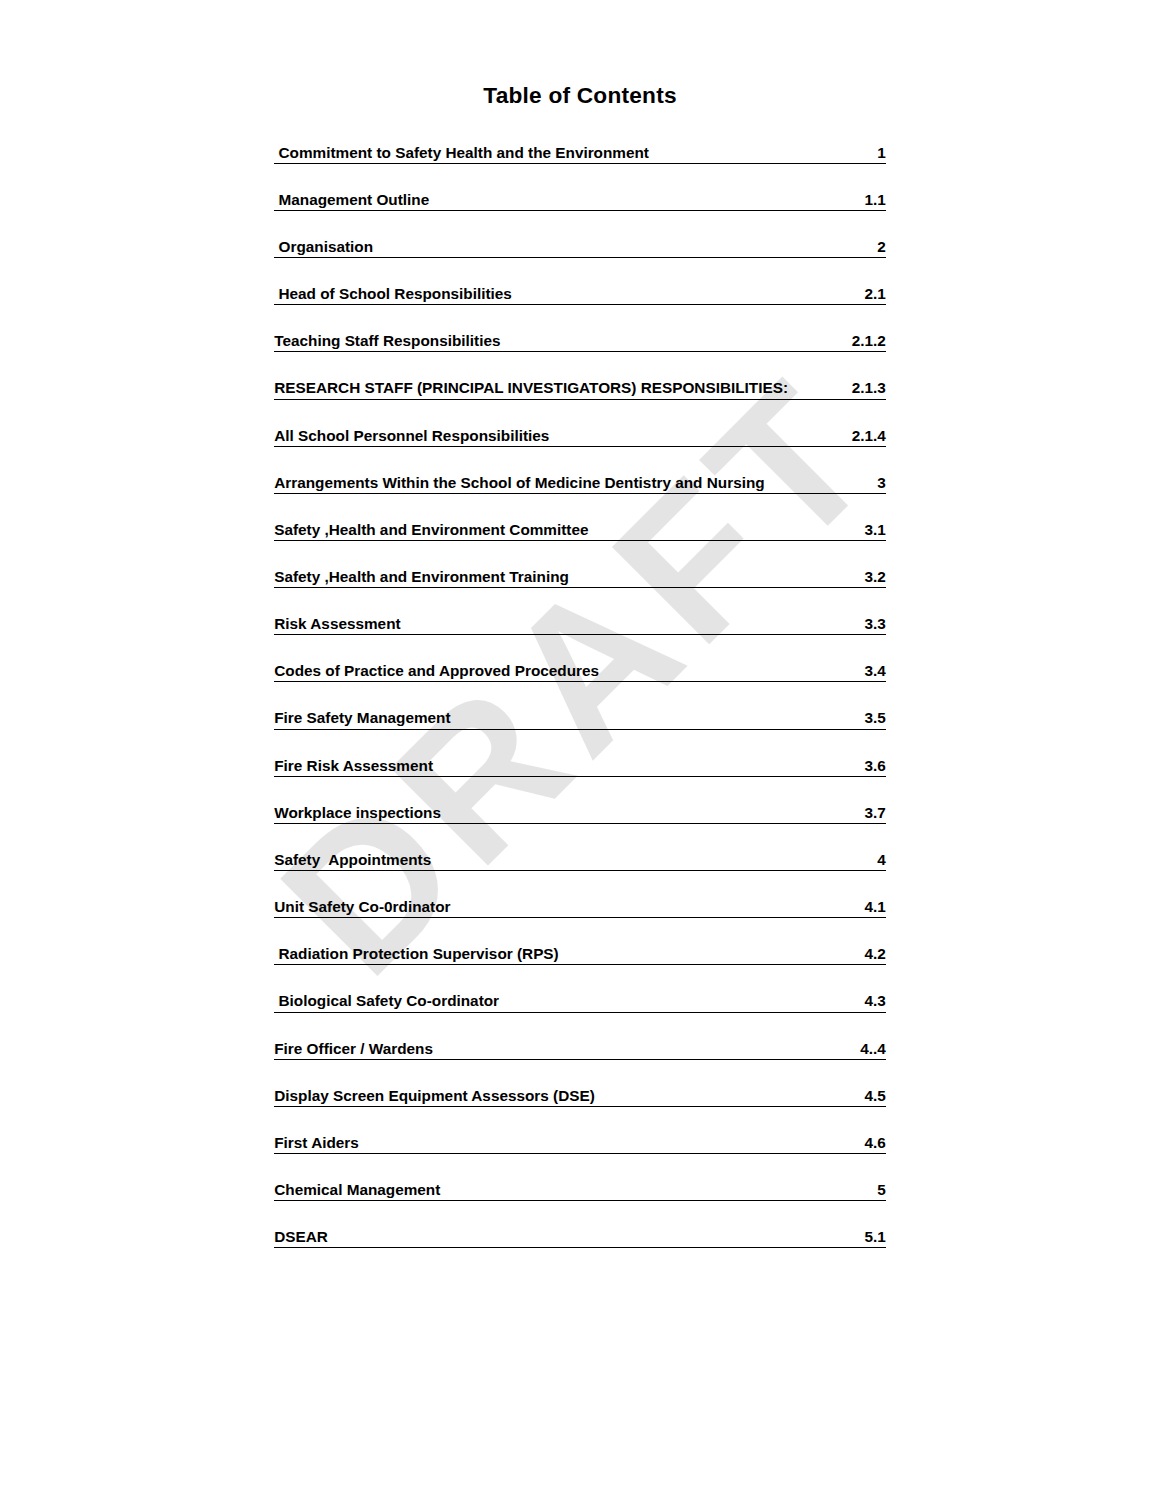DRAFT
Table of Contents
Commitment to Safety Health and the Environment 1
Management Outline 1.1
Organisation 2
Head of School Responsibilities 2.1
Teaching Staff Responsibilities 2.1.2
RESEARCH STAFF (PRINCIPAL INVESTIGATORS) RESPONSIBILITIES: 2.1.3
All School Personnel Responsibilities 2.1.4
Arrangements Within the School of Medicine Dentistry and Nursing 3
Safety ,Health and Environment Committee 3.1
Safety ,Health and Environment Training 3.2
Risk Assessment 3.3
Codes of Practice and Approved Procedures 3.4
Fire Safety Management 3.5
Fire Risk Assessment 3.6
Workplace inspections 3.7
Safety Appointments 4
Unit Safety Co-0rdinator 4.1
Radiation Protection Supervisor (RPS) 4.2
Biological Safety Co-ordinator 4.3
Fire Officer / Wardens 4..4
Display Screen Equipment Assessors (DSE) 4.5
First Aiders 4.6
Chemical Management 5
DSEAR 5.1